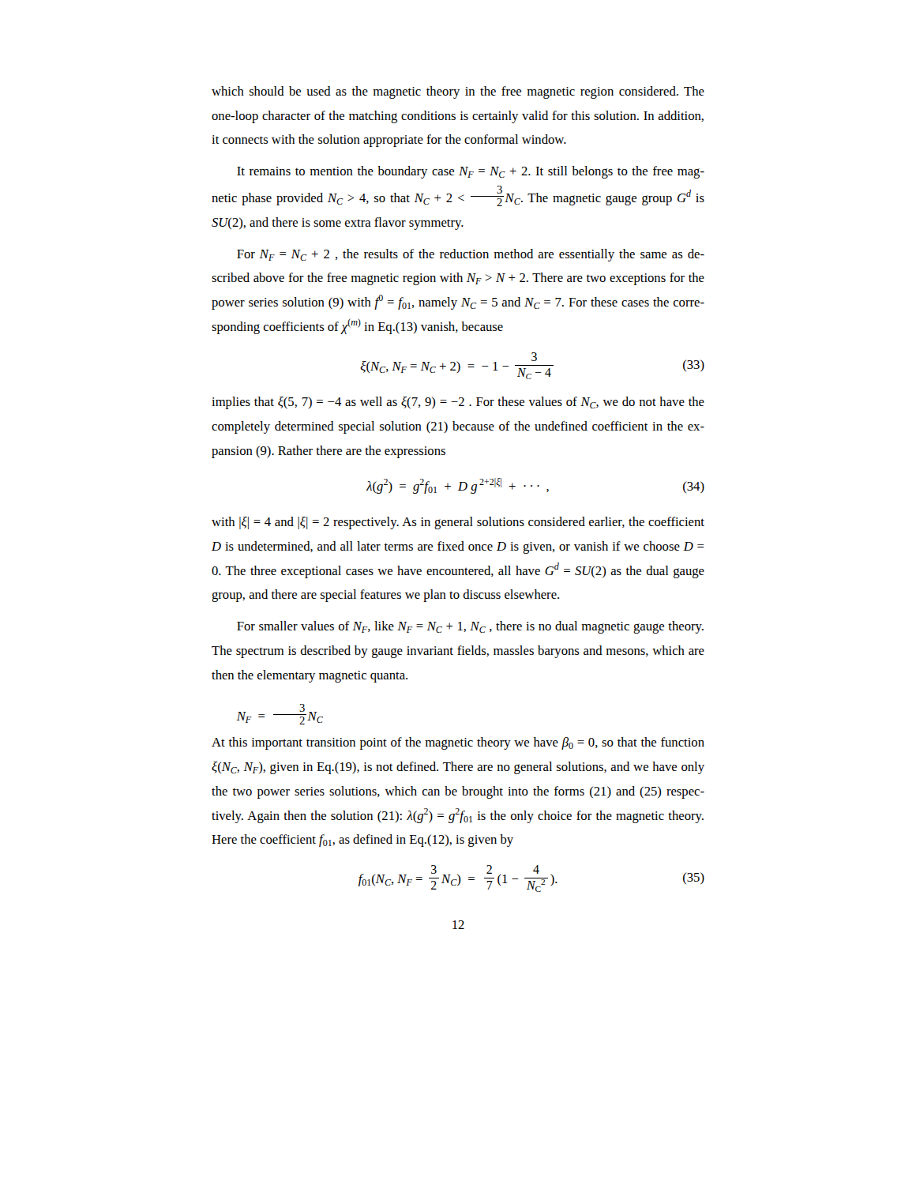which should be used as the magnetic theory in the free magnetic region considered. The one-loop character of the matching conditions is certainly valid for this solution. In addition, it connects with the solution appropriate for the conformal window.
It remains to mention the boundary case NF = NC + 2. It still belongs to the free magnetic phase provided NC > 4, so that NC + 2 < 32 NC. The magnetic gauge group Gd is SU(2), and there is some extra flavor symmetry.
For NF = NC + 2 , the results of the reduction method are essentially the same as described above for the free magnetic region with NF > N + 2. There are two exceptions for the power series solution (9) with f0 = f01, namely NC = 5 and NC = 7. For these cases the corresponding coefficients of χ(m) in Eq.(13) vanish, because
ξ(NC, NF = NC + 2)=− 1 − 3 NC − 4 (33)
implies that ξ(5, 7) = −4 as well as ξ(7, 9) = −2 . For these values of NC, we do not have the completely determined special solution (21) because of the undefined coefficient in the expansion (9). Rather there are the expressions
λ(g2)=g2f01+D g 2+2|ξ|+··· , (34)
with |ξ| = 4 and |ξ| = 2 respectively. As in general solutions considered earlier, the coefficient D is undetermined, and all later terms are fixed once D is given, or vanish if we choose D = 0. The three exceptional cases we have encountered, all have Gd = SU(2) as the dual gauge group, and there are special features we plan to discuss elsewhere.
For smaller values of NF, like NF = NC + 1, NC , there is no dual magnetic gauge theory. The spectrum is described by gauge invariant fields, massles baryons and mesons, which are then the elementary magnetic quanta.
NF=32 NC
At this important transition point of the magnetic theory we have β0 = 0, so that the function ξ(NC, NF), given in Eq.(19), is not defined. There are no general solutions, and we have only the two power series solutions, which can be brought into the forms (21) and (25) respectively. Again then the solution (21): λ(g2) = g2f01 is the only choice for the magnetic theory. Here the coefficient f01, as defined in Eq.(12), is given by
f01(NC, NF = 32 NC)=27(1 − 4 NC2). (35)
12